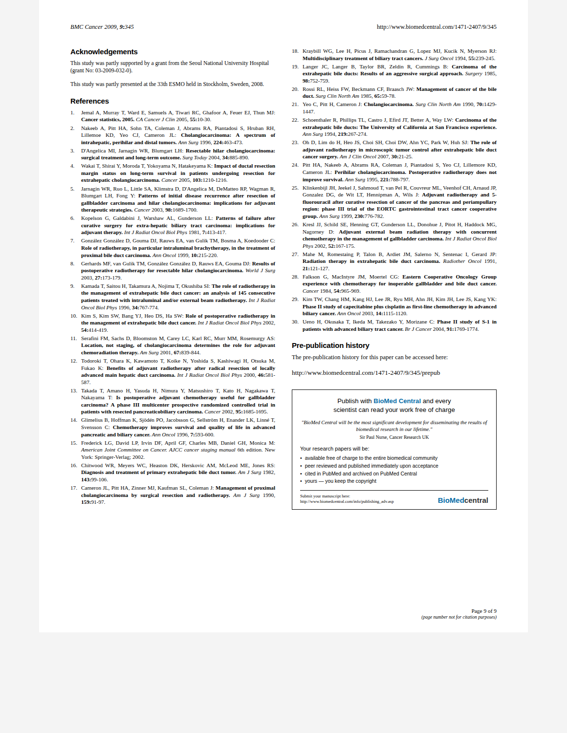BMC Cancer 2009, 9: 345
http://www.biomedcentral.com/1471-2407/9/345
Acknowledgements
This study was partly supported by a grant from the Seoul National University Hospital (grant No: 03-2009-032-0).
This study was partly presented at the 33th ESMO held in Stockholm, Sweden, 2008.
References
1. Jemal A, Murray T, Ward E, Samuels A, Tiwari RC, Ghafoor A, Feuer EJ, Thun MJ: Cancer statistics, 2005. CA Cancer J Clin 2005, 55: 10-30.
2. Nakeeb A, Pitt HA, Sohn TA, Coleman J, Abrams RA, Piantadosi S, Hruban RH, Lillemoe KD, Yeo CJ, Cameron JL: Cholangiocarcinoma: A spectrum of intrahepatic, perihilar and distal tumors. Ann Surg 1996, 224: 463-473.
3. D'Angelica MI, Jarnagin WR, Blumgart LH: Resectable hilar cholangiocarcinoma: surgical treatment and long-term outcome. Surg Today 2004, 34: 885-890.
4. Wakai T, Shirai Y, Moroda T, Yokoyama N, Hatakeyama K: Impact of ductal resection margin status on long-term survival in patients undergoing resection for extrahepatic cholangiocarcinoma. Cancer 2005, 103: 1210-1216.
5. Jarnagin WR, Ruo L, Little SA, Klimstra D, D'Angelica M, DeMatteo RP, Wagman R, Blumgart LH, Fong Y: Patterns of initial disease recurrence after resection of gallbladder carcinoma and hilar cholangiocarcinoma: implications for adjuvant therapeutic strategies. Cancer 2003, 98: 1689-1700.
6. Kopelson G, Galdabini J, Warshaw AL, Gunderson LL: Patterns of failure after curative surgery for extra-hepatic biliary tract carcinoma: implications for adjuvant therapy. Int J Radiat Oncol Biol Phys 1981, 7: 413-417.
7. González González D, Gouma DJ, Rauws EA, van Gulik TM, Bosma A, Koedooder C: Role of radiotherapy, in particular intraluminal brachytherapy, in the treatment of proximal bile duct carcinoma. Ann Oncol 1999, 10: 215-220.
8. Gerhards MF, van Gulik TM, González González D, Rauws EA, Gouma DJ: Results of postoperative radiotherapy for resectable hilar cholangiocarcinoma. World J Surg 2003, 27: 173-179.
9. Kamada T, Saitou H, Takamura A, Nojima T, Okushiba SI: The role of radiotherapy in the management of extrahepatic bile duct cancer: an analysis of 145 consecutive patients treated with intraluminal and/or external beam radiotherapy. Int J Radiat Oncol Biol Phys 1996, 34: 767-774.
10. Kim S, Kim SW, Bang YJ, Heo DS, Ha SW: Role of postoperative radiotherapy in the management of extrahepatic bile duct cancer. Int J Radiat Oncol Biol Phys 2002, 54: 414-419.
11. Serafini FM, Sachs D, Bloomston M, Carey LC, Karl RC, Murr MM, Rosemurgy AS: Location, not staging, of cholangiocarcinoma determines the role for adjuvant chemoradiation therapy. Am Surg 2001, 67: 839-844.
12. Todoroki T, Ohara K, Kawamoto T, Koike N, Yoshida S, Kashiwagi H, Otsuka M, Fukao K: Benefits of adjuvant radiotherapy after radical resection of locally advanced main hepatic duct carcinoma. Int J Radiat Oncol Biol Phys 2000, 46: 581-587.
13. Takada T, Amano H, Yasuda H, Nimura Y, Matsushiro T, Kato H, Nagakawa T, Nakayama T: Is postoperative adjuvant chemotherapy useful for gallbladder carcinoma? A phase III multicenter prospective randomized controlled trial in patients with resected pancreaticobiliary carcinoma. Cancer 2002, 95: 1685-1695.
14. Glimelius B, Hoffman K, Sjödén PO, Jacobsson G, Sellström H, Enander LK, Linné T, Svensson C: Chemotherapy improves survival and quality of life in advanced pancreatic and biliary cancer. Ann Oncol 1996, 7: 593-600.
15. Frederick LG, David LP, Irvin DF, April GF, Charles MB, Daniel GH, Monica M: American Joint Committee on Cancer. AJCC cancer staging manual 6th edition. New York: Springer-Verlag; 2002.
16. Chitwood WR, Meyers WC, Heaston DK, Herskovic AM, McLeod ME, Jones RS: Diagnosis and treatment of primary extrahepatic bile duct tumor. Am J Surg 1982, 143: 99-106.
17. Cameron JL, Pitt HA, Zinner MJ, Kaufman SL, Coleman J: Management of proximal cholangiocarcinoma by surgical resection and radiotherapy. Am J Surg 1990, 159: 91-97.
18. Kraybill WG, Lee H, Picus J, Ramachandran G, Lopez MJ, Kucik N, Myerson RJ: Multidisciplinary treatment of biliary tract cancers. J Surg Oncol 1994, 55: 239-245.
19. Langer JC, Langer B, Taylor BR, Zeldin R, Cummings B: Carcinoma of the extrahepatic bile ducts: Results of an aggressive surgical approach. Surgery 1985, 98: 752-759.
20. Rossi RL, Heiss FW, Beckmann CF, Braasch JW: Management of cancer of the bile duct. Surg Clin North Am 1985, 65: 59-78.
21. Yeo C, Pitt H, Cameron J: Cholangiocarcinoma. Surg Clin North Am 1990, 70: 1429-1447.
22. Schoenthaler R, Phillips TL, Castro J, Efird JT, Better A, Way LW: Carcinoma of the extrahepatic bile ducts: The University of California at San Francisco experience. Ann Surg 1994, 219: 267-274.
23. Oh D, Lim do H, Heo JS, Choi SH, Choi DW, Ahn YC, Park W, Huh SJ: The role of adjuvant radiotherapy in microscopic tumor control after extrahepatic bile duct cancer surgery. Am J Clin Oncol 2007, 30: 21-25.
24. Pitt HA, Nakeeb A, Abrams RA, Coleman J, Piantadosi S, Yeo CJ, Lillemore KD, Cameron JL: Perihilar cholangiocarcinoma. Postoperative radiotherapy does not improve survival. Ann Surg 1995, 221: 788-797.
25. Klinkenbijl JH, Jeekel J, Sahmoud T, van Pel R, Couvreur ML, Veenhof CH, Arnaud JP, Gonzalez DG, de Wit LT, Hennipman A, Wils J: Adjuvant radiotherapy and 5-fluorouracil after curative resection of cancer of the pancreas and periampullary region: phase III trial of the EORTC gastrointestinal tract cancer cooperative group. Ann Surg 1999, 230: 776-782.
26. Kresl JJ, Schild SE, Henning GT, Gunderson LL, Donohue J, Pitot H, Haddock MG, Nagorney D: Adjuvant external beam radiation therapy with concurrent chemotherapy in the management of gallbladder carcinoma. Int J Radiat Oncol Biol Phys 2002, 52: 167-175.
27. Mahe M, Romestaing P, Talon B, Ardiet JM, Salerno N, Sentenac I, Gerard JP: Radiation therapy in extrahepatic bile duct carcinoma. Radiother Oncol 1991, 21: 121-127.
28. Falkson G, MacIntyre JM, Moertel CG: Eastern Cooperative Oncology Group experience with chemotherapy for inoperable gallbladder and bile duct cancer. Cancer 1984, 54: 965-969.
29. Kim TW, Chang HM, Kang HJ, Lee JR, Ryu MH, Ahn JH, Kim JH, Lee JS, Kang YK: Phase II study of capecitabine plus cisplatin as first-line chemotherapy in advanced biliary cancer. Ann Oncol 2003, 14: 1115-1120.
30. Ueno H, Okusaka T, Ikeda M, Takezako Y, Morizane C: Phase II study of S-1 in patients with advanced biliary tract cancer. Br J Cancer 2004, 91: 1769-1774.
Pre-publication history
The pre-publication history for this paper can be accessed here:
http://www.biomedcentral.com/1471-2407/9/345/prepub
Publish with BioMed Central and every
scientist can read your work free of charge
"BioMed Central will be the most significant development for disseminating the results of biomedical research in our lifetime."
Sir Paul Nurse, Cancer Research UK
Your research papers will be:
available free of charge to the entire biomedical community
peer reviewed and published immediately upon acceptance
cited in PubMed and archived on PubMed Central
yours — you keep the copyright
Submit your manuscript here:
http://www.biomedcentral.com/info/publishing_adv.asp
BioMedcentral
Page 9 of 9
(page number not for citation purposes)